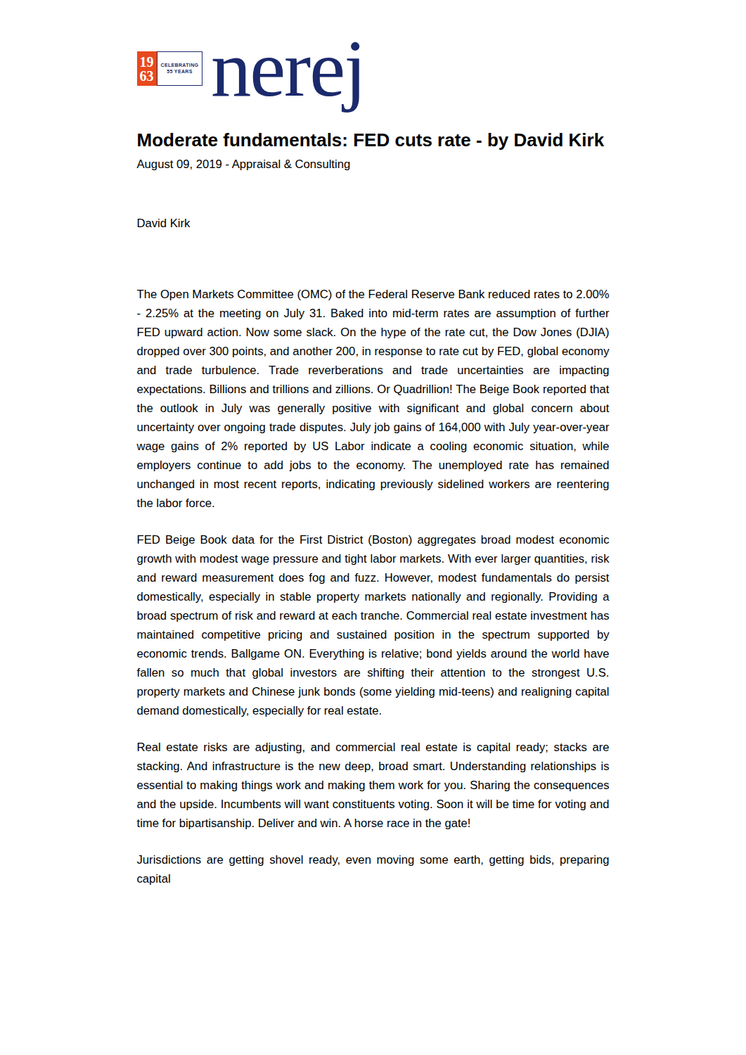1963
CELEBRATING 55 YEARS
nerej
Moderate fundamentals: FED cuts rate - by David Kirk
August 09, 2019 - Appraisal & Consulting
David Kirk
The Open Markets Committee (OMC) of the Federal Reserve Bank reduced rates to 2.00% - 2.25% at the meeting on July 31. Baked into mid-term rates are assumption of further FED upward action. Now some slack. On the hype of the rate cut, the Dow Jones (DJIA) dropped over 300 points, and another 200, in response to rate cut by FED, global economy and trade turbulence. Trade reverberations and trade uncertainties are impacting expectations. Billions and trillions and zillions. Or Quadrillion! The Beige Book reported that the outlook in July was generally positive with significant and global concern about uncertainty over ongoing trade disputes. July job gains of 164,000 with July year-over-year wage gains of 2% reported by US Labor indicate a cooling economic situation, while employers continue to add jobs to the economy. The unemployed rate has remained unchanged in most recent reports, indicating previously sidelined workers are reentering the labor force.
FED Beige Book data for the First District (Boston) aggregates broad modest economic growth with modest wage pressure and tight labor markets. With ever larger quantities, risk and reward measurement does fog and fuzz. However, modest fundamentals do persist domestically, especially in stable property markets nationally and regionally. Providing a broad spectrum of risk and reward at each tranche. Commercial real estate investment has maintained competitive pricing and sustained position in the spectrum supported by economic trends. Ballgame ON. Everything is relative; bond yields around the world have fallen so much that global investors are shifting their attention to the strongest U.S. property markets and Chinese junk bonds (some yielding mid-teens) and realigning capital demand domestically, especially for real estate.
Real estate risks are adjusting, and commercial real estate is capital ready; stacks are stacking. And infrastructure is the new deep, broad smart. Understanding relationships is essential to making things work and making them work for you. Sharing the consequences and the upside. Incumbents will want constituents voting. Soon it will be time for voting and time for bipartisanship. Deliver and win. A horse race in the gate!
Jurisdictions are getting shovel ready, even moving some earth, getting bids, preparing capital